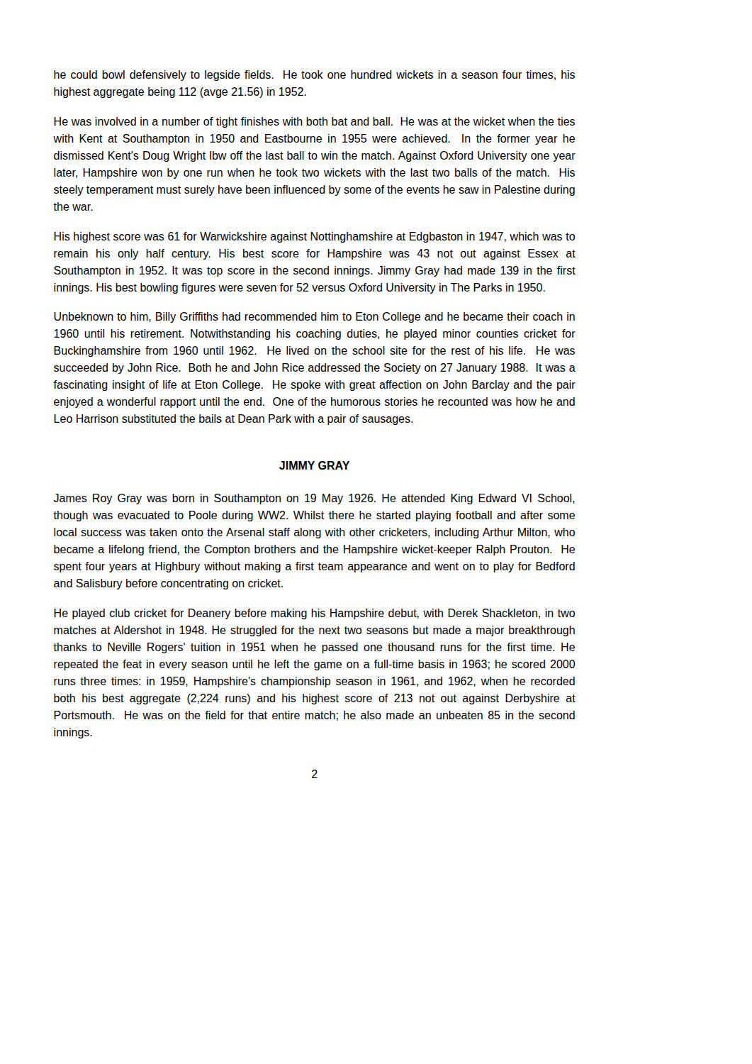he could bowl defensively to legside fields. He took one hundred wickets in a season four times, his highest aggregate being 112 (avge 21.56) in 1952.
He was involved in a number of tight finishes with both bat and ball. He was at the wicket when the ties with Kent at Southampton in 1950 and Eastbourne in 1955 were achieved. In the former year he dismissed Kent's Doug Wright lbw off the last ball to win the match. Against Oxford University one year later, Hampshire won by one run when he took two wickets with the last two balls of the match. His steely temperament must surely have been influenced by some of the events he saw in Palestine during the war.
His highest score was 61 for Warwickshire against Nottinghamshire at Edgbaston in 1947, which was to remain his only half century. His best score for Hampshire was 43 not out against Essex at Southampton in 1952. It was top score in the second innings. Jimmy Gray had made 139 in the first innings. His best bowling figures were seven for 52 versus Oxford University in The Parks in 1950.
Unbeknown to him, Billy Griffiths had recommended him to Eton College and he became their coach in 1960 until his retirement. Notwithstanding his coaching duties, he played minor counties cricket for Buckinghamshire from 1960 until 1962. He lived on the school site for the rest of his life. He was succeeded by John Rice. Both he and John Rice addressed the Society on 27 January 1988. It was a fascinating insight of life at Eton College. He spoke with great affection on John Barclay and the pair enjoyed a wonderful rapport until the end. One of the humorous stories he recounted was how he and Leo Harrison substituted the bails at Dean Park with a pair of sausages.
JIMMY GRAY
James Roy Gray was born in Southampton on 19 May 1926. He attended King Edward VI School, though was evacuated to Poole during WW2. Whilst there he started playing football and after some local success was taken onto the Arsenal staff along with other cricketers, including Arthur Milton, who became a lifelong friend, the Compton brothers and the Hampshire wicket-keeper Ralph Prouton. He spent four years at Highbury without making a first team appearance and went on to play for Bedford and Salisbury before concentrating on cricket.
He played club cricket for Deanery before making his Hampshire debut, with Derek Shackleton, in two matches at Aldershot in 1948. He struggled for the next two seasons but made a major breakthrough thanks to Neville Rogers' tuition in 1951 when he passed one thousand runs for the first time. He repeated the feat in every season until he left the game on a full-time basis in 1963; he scored 2000 runs three times: in 1959, Hampshire's championship season in 1961, and 1962, when he recorded both his best aggregate (2,224 runs) and his highest score of 213 not out against Derbyshire at Portsmouth. He was on the field for that entire match; he also made an unbeaten 85 in the second innings.
2